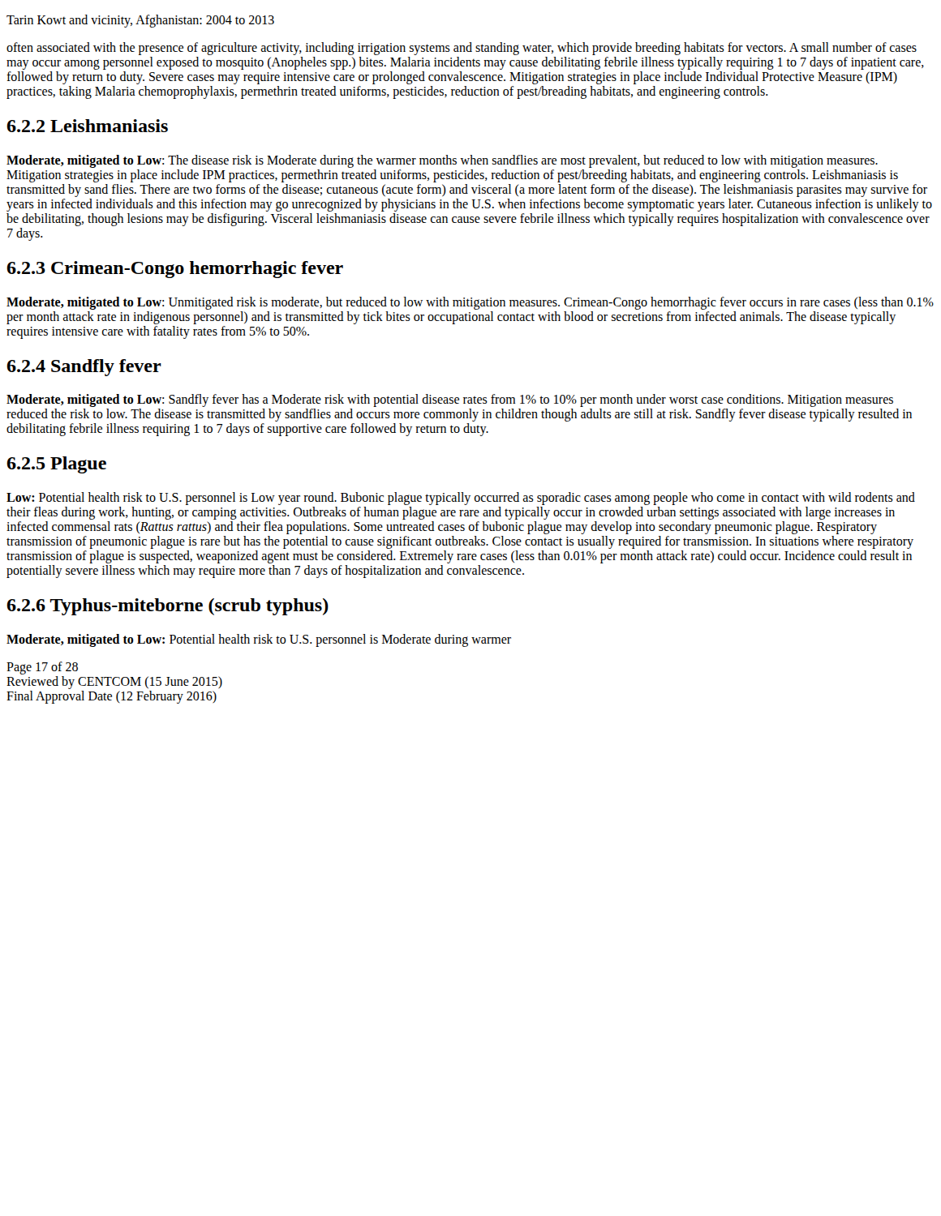Tarin Kowt and vicinity, Afghanistan: 2004 to 2013
often associated with the presence of agriculture activity, including irrigation systems and standing water, which provide breeding habitats for vectors. A small number of cases may occur among personnel exposed to mosquito (Anopheles spp.) bites. Malaria incidents may cause debilitating febrile illness typically requiring 1 to 7 days of inpatient care, followed by return to duty. Severe cases may require intensive care or prolonged convalescence. Mitigation strategies in place include Individual Protective Measure (IPM) practices, taking Malaria chemoprophylaxis, permethrin treated uniforms, pesticides, reduction of pest/breading habitats, and engineering controls.
6.2.2 Leishmaniasis
Moderate, mitigated to Low: The disease risk is Moderate during the warmer months when sandflies are most prevalent, but reduced to low with mitigation measures. Mitigation strategies in place include IPM practices, permethrin treated uniforms, pesticides, reduction of pest/breeding habitats, and engineering controls. Leishmaniasis is transmitted by sand flies. There are two forms of the disease; cutaneous (acute form) and visceral (a more latent form of the disease). The leishmaniasis parasites may survive for years in infected individuals and this infection may go unrecognized by physicians in the U.S. when infections become symptomatic years later. Cutaneous infection is unlikely to be debilitating, though lesions may be disfiguring. Visceral leishmaniasis disease can cause severe febrile illness which typically requires hospitalization with convalescence over 7 days.
6.2.3 Crimean-Congo hemorrhagic fever
Moderate, mitigated to Low: Unmitigated risk is moderate, but reduced to low with mitigation measures. Crimean-Congo hemorrhagic fever occurs in rare cases (less than 0.1% per month attack rate in indigenous personnel) and is transmitted by tick bites or occupational contact with blood or secretions from infected animals. The disease typically requires intensive care with fatality rates from 5% to 50%.
6.2.4 Sandfly fever
Moderate, mitigated to Low: Sandfly fever has a Moderate risk with potential disease rates from 1% to 10% per month under worst case conditions. Mitigation measures reduced the risk to low. The disease is transmitted by sandflies and occurs more commonly in children though adults are still at risk. Sandfly fever disease typically resulted in debilitating febrile illness requiring 1 to 7 days of supportive care followed by return to duty.
6.2.5 Plague
Low: Potential health risk to U.S. personnel is Low year round. Bubonic plague typically occurred as sporadic cases among people who come in contact with wild rodents and their fleas during work, hunting, or camping activities. Outbreaks of human plague are rare and typically occur in crowded urban settings associated with large increases in infected commensal rats (Rattus rattus) and their flea populations. Some untreated cases of bubonic plague may develop into secondary pneumonic plague. Respiratory transmission of pneumonic plague is rare but has the potential to cause significant outbreaks. Close contact is usually required for transmission. In situations where respiratory transmission of plague is suspected, weaponized agent must be considered. Extremely rare cases (less than 0.01% per month attack rate) could occur. Incidence could result in potentially severe illness which may require more than 7 days of hospitalization and convalescence.
6.2.6 Typhus-miteborne (scrub typhus)
Moderate, mitigated to Low: Potential health risk to U.S. personnel is Moderate during warmer
Page 17 of 28
Reviewed by CENTCOM (15 June 2015)
Final Approval Date (12 February 2016)